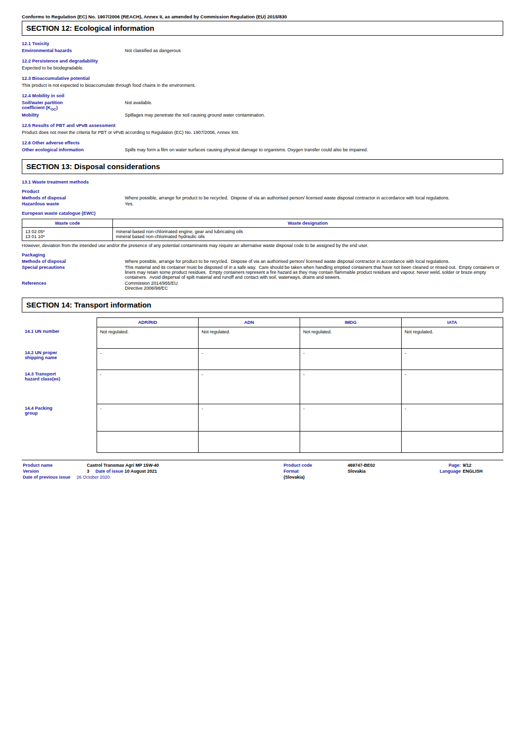Conforms to Regulation (EC) No. 1907/2006 (REACH), Annex II, as amended by Commission Regulation (EU) 2015/830
SECTION 12: Ecological information
12.1 Toxicity
Environmental hazards
Not classified as dangerous
12.2 Persistence and degradability
Expected to be biodegradable.
12.3 Bioaccumulative potential
This product is not expected to bioaccumulate through food chains in the environment.
12.4 Mobility in soil
Soil/water partition
coefficient (KOC)
Not available.
Mobility
Spillages may penetrate the soil causing ground water contamination.
12.5 Results of PBT and vPvB assessment
Product does not meet the criteria for PBT or vPvB according to Regulation (EC) No. 1907/2006, Annex XIII.
12.6 Other adverse effects
Other ecological information
Spills may form a film on water surfaces causing physical damage to organisms. Oxygen transfer could also be impaired.
SECTION 13: Disposal considerations
13.1 Waste treatment methods
Product
Methods of disposal
Where possible, arrange for product to be recycled. Dispose of via an authorised person/ licensed waste disposal contractor in accordance with local regulations.
Hazardous waste
Yes.
European waste catalogue (EWC)
| Waste code | Waste designation |
| --- | --- |
| 13 02 05* 13 01 10* | mineral-based non-chlorinated engine, gear and lubricating oils mineral based non-chlorinated hydraulic oils |
However, deviation from the intended use and/or the presence of any potential contaminants may require an alternative waste disposal code to be assigned by the end user.
Packaging
Methods of disposal
Where possible, arrange for product to be recycled. Dispose of via an authorised person/ licensed waste disposal contractor in accordance with local regulations.
Special precautions
This material and its container must be disposed of in a safe way. Care should be taken when handling emptied containers that have not been cleaned or rinsed out. Empty containers or liners may retain some product residues. Empty containers represent a fire hazard as they may contain flammable product residues and vapour. Never weld, solder or braze empty containers. Avoid dispersal of spilt material and runoff and contact with soil, waterways, drains and sewers.
References
Commission 2014/955/EU
Directive 2008/98/EC
SECTION 14: Transport information
| | ADR/RID | ADN | IMDG | IATA |
| 14.1 UN number | Not regulated. | Not regulated. | Not regulated. | Not regulated. |
| 14.2 UN proper shipping name | - | - | - | - |
| 14.3 Transport hazard class(es) | - | - | - | - |
| 14.4 Packing group | - | - | - | - |
| Product name | Castrol Transmax Agri MP 15W-40 | Product code | 469747-BE02 | Page: | 9/12 |
| Version | 3 Date of issue 10 August 2021 | Format | Slovakia | Language | ENGLISH |
| Date of previous issue 26 October 2020. | (Slovakia) | |